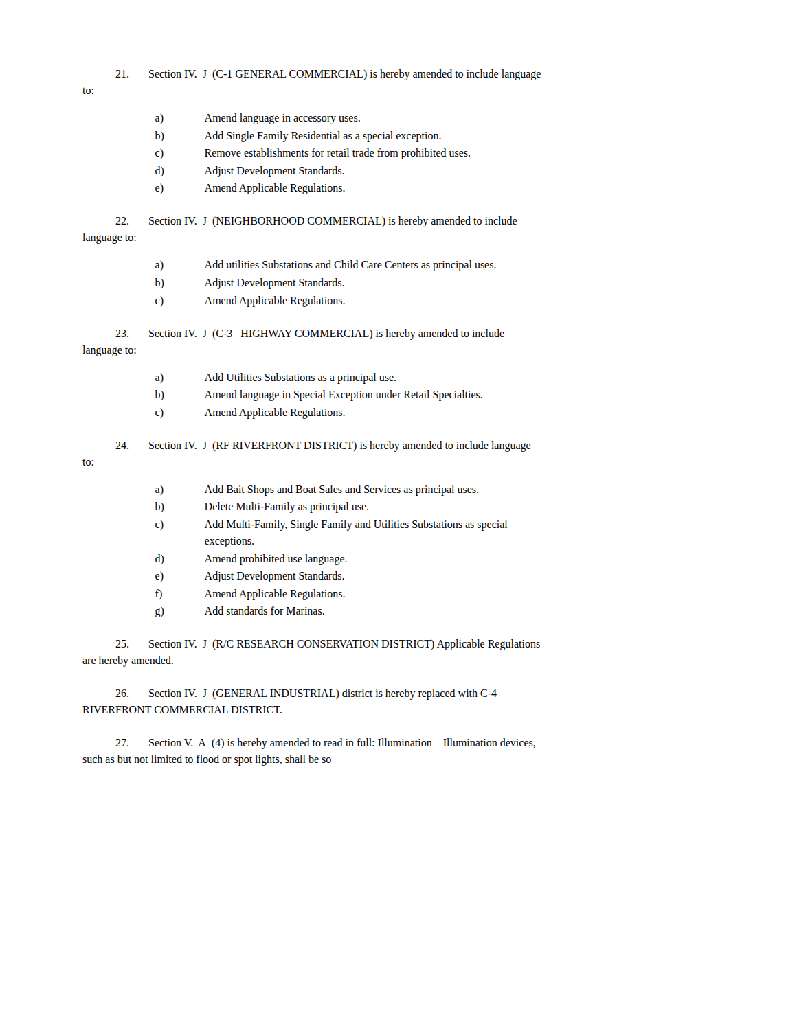21. Section IV. J (C-1 GENERAL COMMERCIAL) is hereby amended to include language to:
a) Amend language in accessory uses.
b) Add Single Family Residential as a special exception.
c) Remove establishments for retail trade from prohibited uses.
d) Adjust Development Standards.
e) Amend Applicable Regulations.
22. Section IV. J (NEIGHBORHOOD COMMERCIAL) is hereby amended to include language to:
a) Add utilities Substations and Child Care Centers as principal uses.
b) Adjust Development Standards.
c) Amend Applicable Regulations.
23. Section IV. J (C-3 HIGHWAY COMMERCIAL) is hereby amended to include language to:
a) Add Utilities Substations as a principal use.
b) Amend language in Special Exception under Retail Specialties.
c) Amend Applicable Regulations.
24. Section IV. J (RF RIVERFRONT DISTRICT) is hereby amended to include language to:
a) Add Bait Shops and Boat Sales and Services as principal uses.
b) Delete Multi-Family as principal use.
c) Add Multi-Family, Single Family and Utilities Substations as special exceptions.
d) Amend prohibited use language.
e) Adjust Development Standards.
f) Amend Applicable Regulations.
g) Add standards for Marinas.
25. Section IV. J (R/C RESEARCH CONSERVATION DISTRICT) Applicable Regulations are hereby amended.
26. Section IV. J (GENERAL INDUSTRIAL) district is hereby replaced with C-4 RIVERFRONT COMMERCIAL DISTRICT.
27. Section V. A (4) is hereby amended to read in full: Illumination – Illumination devices, such as but not limited to flood or spot lights, shall be so